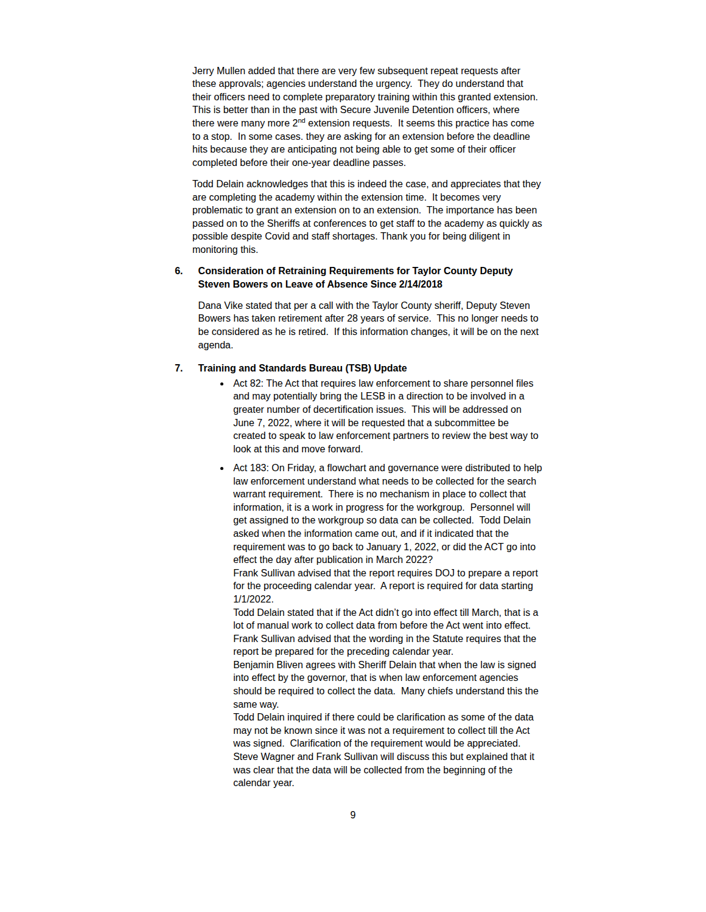Jerry Mullen added that there are very few subsequent repeat requests after these approvals; agencies understand the urgency. They do understand that their officers need to complete preparatory training within this granted extension. This is better than in the past with Secure Juvenile Detention officers, where there were many more 2nd extension requests. It seems this practice has come to a stop. In some cases. they are asking for an extension before the deadline hits because they are anticipating not being able to get some of their officer completed before their one-year deadline passes.
Todd Delain acknowledges that this is indeed the case, and appreciates that they are completing the academy within the extension time. It becomes very problematic to grant an extension on to an extension. The importance has been passed on to the Sheriffs at conferences to get staff to the academy as quickly as possible despite Covid and staff shortages. Thank you for being diligent in monitoring this.
6.
Consideration of Retraining Requirements for Taylor County Deputy Steven Bowers on Leave of Absence Since 2/14/2018
Dana Vike stated that per a call with the Taylor County sheriff, Deputy Steven Bowers has taken retirement after 28 years of service. This no longer needs to be considered as he is retired. If this information changes, it will be on the next agenda.
7.
Training and Standards Bureau (TSB) Update
Act 82: The Act that requires law enforcement to share personnel files and may potentially bring the LESB in a direction to be involved in a greater number of decertification issues. This will be addressed on June 7, 2022, where it will be requested that a subcommittee be created to speak to law enforcement partners to review the best way to look at this and move forward.
Act 183: On Friday, a flowchart and governance were distributed to help law enforcement understand what needs to be collected for the search warrant requirement. There is no mechanism in place to collect that information, it is a work in progress for the workgroup. Personnel will get assigned to the workgroup so data can be collected. Todd Delain asked when the information came out, and if it indicated that the requirement was to go back to January 1, 2022, or did the ACT go into effect the day after publication in March 2022?
Frank Sullivan advised that the report requires DOJ to prepare a report for the proceeding calendar year. A report is required for data starting 1/1/2022.
Todd Delain stated that if the Act didn’t go into effect till March, that is a lot of manual work to collect data from before the Act went into effect.
Frank Sullivan advised that the wording in the Statute requires that the report be prepared for the preceding calendar year.
Benjamin Bliven agrees with Sheriff Delain that when the law is signed into effect by the governor, that is when law enforcement agencies should be required to collect the data. Many chiefs understand this the same way.
Todd Delain inquired if there could be clarification as some of the data may not be known since it was not a requirement to collect till the Act was signed. Clarification of the requirement would be appreciated.
Steve Wagner and Frank Sullivan will discuss this but explained that it was clear that the data will be collected from the beginning of the calendar year.
9